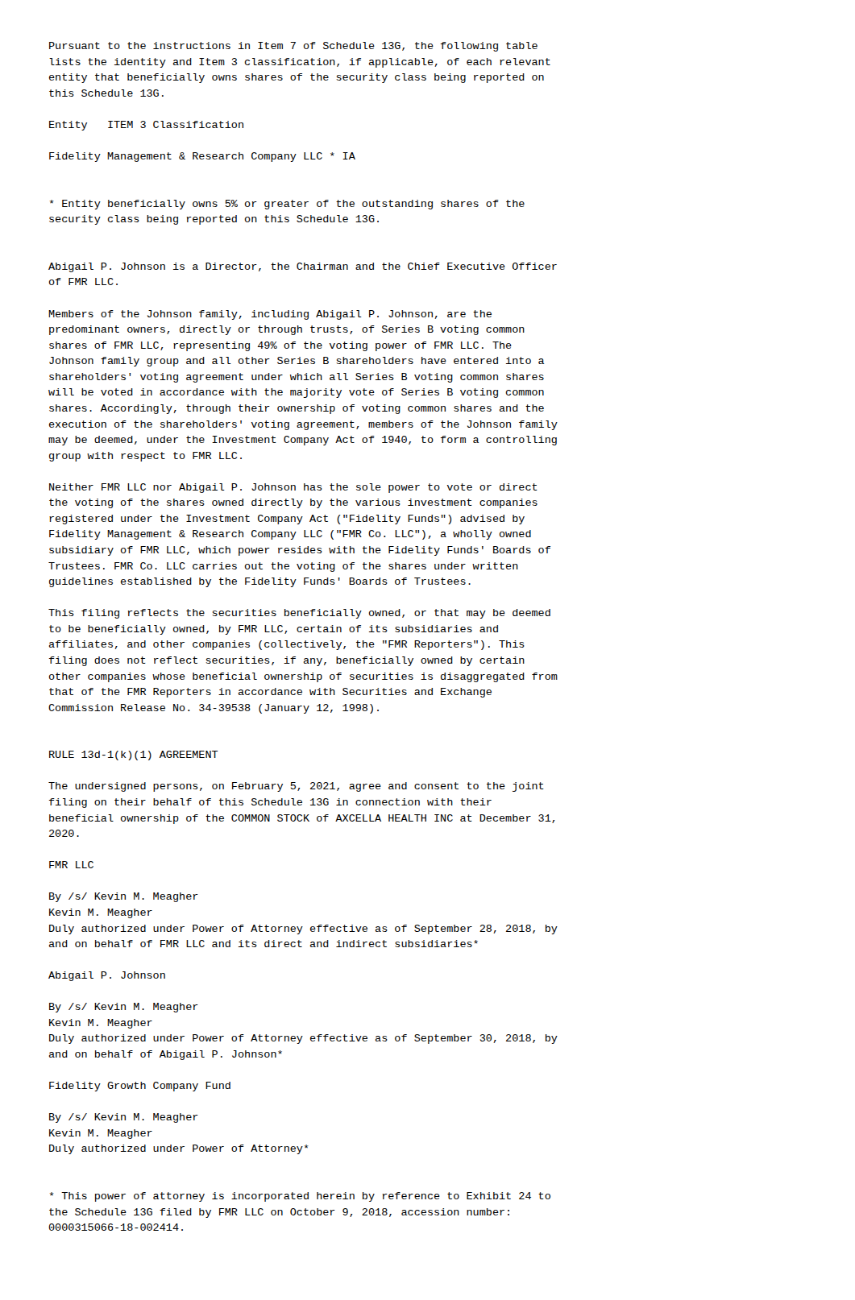Pursuant to the instructions in Item 7 of Schedule 13G, the following table lists the identity and Item 3 classification, if applicable, of each relevant entity that beneficially owns shares of the security class being reported on this Schedule 13G.
Entity ITEM 3 Classification
Fidelity Management & Research Company LLC * IA
* Entity beneficially owns 5% or greater of the outstanding shares of the security class being reported on this Schedule 13G.
Abigail P. Johnson is a Director, the Chairman and the Chief Executive Officer of FMR LLC.
Members of the Johnson family, including Abigail P. Johnson, are the predominant owners, directly or through trusts, of Series B voting common shares of FMR LLC, representing 49% of the voting power of FMR LLC. The Johnson family group and all other Series B shareholders have entered into a shareholders' voting agreement under which all Series B voting common shares will be voted in accordance with the majority vote of Series B voting common shares. Accordingly, through their ownership of voting common shares and the execution of the shareholders' voting agreement, members of the Johnson family may be deemed, under the Investment Company Act of 1940, to form a controlling group with respect to FMR LLC.
Neither FMR LLC nor Abigail P. Johnson has the sole power to vote or direct the voting of the shares owned directly by the various investment companies registered under the Investment Company Act ("Fidelity Funds") advised by Fidelity Management & Research Company LLC ("FMR Co. LLC"), a wholly owned subsidiary of FMR LLC, which power resides with the Fidelity Funds' Boards of Trustees. FMR Co. LLC carries out the voting of the shares under written guidelines established by the Fidelity Funds' Boards of Trustees.
This filing reflects the securities beneficially owned, or that may be deemed to be beneficially owned, by FMR LLC, certain of its subsidiaries and affiliates, and other companies (collectively, the "FMR Reporters"). This filing does not reflect securities, if any, beneficially owned by certain other companies whose beneficial ownership of securities is disaggregated from that of the FMR Reporters in accordance with Securities and Exchange Commission Release No. 34-39538 (January 12, 1998).
RULE 13d-1(k)(1) AGREEMENT
The undersigned persons, on February 5, 2021, agree and consent to the joint filing on their behalf of this Schedule 13G in connection with their beneficial ownership of the COMMON STOCK of AXCELLA HEALTH INC at December 31, 2020.
FMR LLC
By /s/ Kevin M. Meagher Kevin M. Meagher Duly authorized under Power of Attorney effective as of September 28, 2018, by and on behalf of FMR LLC and its direct and indirect subsidiaries*
Abigail P. Johnson
By /s/ Kevin M. Meagher Kevin M. Meagher Duly authorized under Power of Attorney effective as of September 30, 2018, by and on behalf of Abigail P. Johnson*
Fidelity Growth Company Fund
By /s/ Kevin M. Meagher Kevin M. Meagher Duly authorized under Power of Attorney*
* This power of attorney is incorporated herein by reference to Exhibit 24 to the Schedule 13G filed by FMR LLC on October 9, 2018, accession number: 0000315066-18-002414.